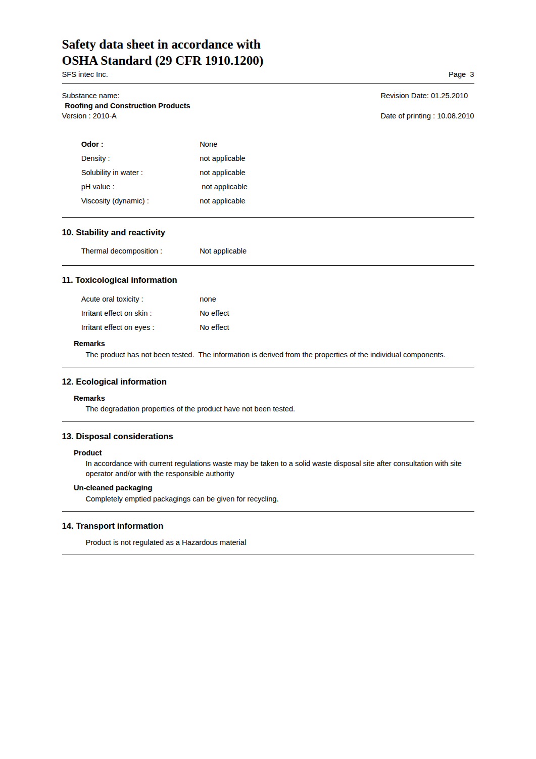Safety data sheet in accordance with
OSHA Standard (29 CFR 1910.1200)
SFS intec Inc. Page 3
Substance name:
Roofing and Construction Products
Version : 2010-A
Revision Date: 01.25.2010
Date of printing : 10.08.2010
| Odor : | None |
| Density : | not applicable |
| Solubility in water : | not applicable |
| pH value : | not applicable |
| Viscosity (dynamic) : | not applicable |
10. Stability and reactivity
| Thermal decomposition : | Not applicable |
11. Toxicological information
| Acute oral toxicity : | none |
| Irritant effect on skin : | No effect |
| Irritant effect on eyes : | No effect |
Remarks
The product has not been tested. The information is derived from the properties of the individual components.
12. Ecological information
Remarks
The degradation properties of the product have not been tested.
13. Disposal considerations
Product
In accordance with current regulations waste may be taken to a solid waste disposal site after consultation with site operator and/or with the responsible authority
Un-cleaned packaging
Completely emptied packagings can be given for recycling.
14. Transport information
Product is not regulated as a Hazardous material